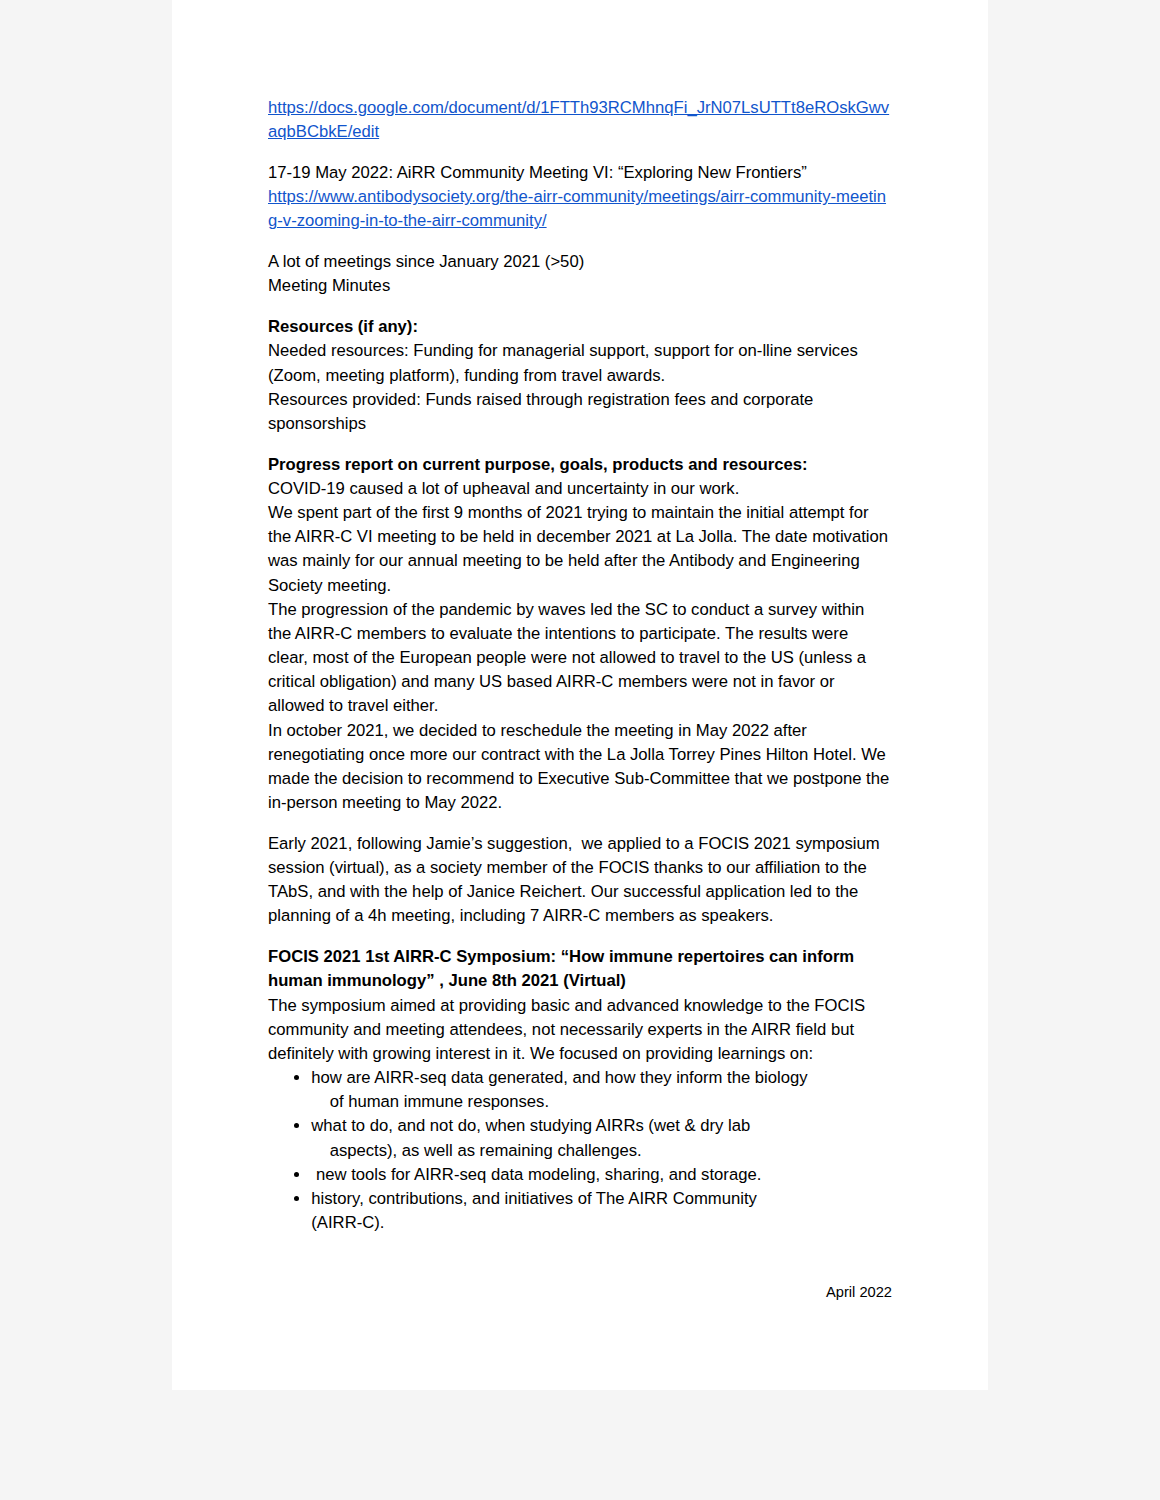https://docs.google.com/document/d/1FTTh93RCMhnqFi_JrN07LsUTTt8eROskGwvaqbBCbkE/edit
17-19 May 2022: AiRR Community Meeting VI: “Exploring New Frontiers”
https://www.antibodysociety.org/the-airr-community/meetings/airr-community-meeting-v-zooming-in-to-the-airr-community/
A lot of meetings since January 2021 (>50)
Meeting Minutes
Resources (if any):
Needed resources: Funding for managerial support, support for on-lline services (Zoom, meeting platform), funding from travel awards.
Resources provided: Funds raised through registration fees and corporate sponsorships
Progress report on current purpose, goals, products and resources:
COVID-19 caused a lot of upheaval and uncertainty in our work.
We spent part of the first 9 months of 2021 trying to maintain the initial attempt for the AIRR-C VI meeting to be held in december 2021 at La Jolla. The date motivation was mainly for our annual meeting to be held after the Antibody and Engineering Society meeting.
The progression of the pandemic by waves led the SC to conduct a survey within the AIRR-C members to evaluate the intentions to participate. The results were clear, most of the European people were not allowed to travel to the US (unless a critical obligation) and many US based AIRR-C members were not in favor or allowed to travel either.
In october 2021, we decided to reschedule the meeting in May 2022 after renegotiating once more our contract with the La Jolla Torrey Pines Hilton Hotel. We made the decision to recommend to Executive Sub-Committee that we postpone the in-person meeting to May 2022.
Early 2021, following Jamie’s suggestion, we applied to a FOCIS 2021 symposium session (virtual), as a society member of the FOCIS thanks to our affiliation to the TAbS, and with the help of Janice Reichert. Our successful application led to the planning of a 4h meeting, including 7 AIRR-C members as speakers.
FOCIS 2021 1st AIRR-C Symposium: “How immune repertoires can inform human immunology” , June 8th 2021 (Virtual)
The symposium aimed at providing basic and advanced knowledge to the FOCIS community and meeting attendees, not necessarily experts in the AIRR field but definitely with growing interest in it. We focused on providing learnings on:
how are AIRR-seq data generated, and how they inform the biologyof human immune responses.
what to do, and not do, when studying AIRRs (wet & dry labaspects), as well as remaining challenges.
new tools for AIRR-seq data modeling, sharing, and storage.
history, contributions, and initiatives of The AIRR Community
(AIRR-C).
April 2022